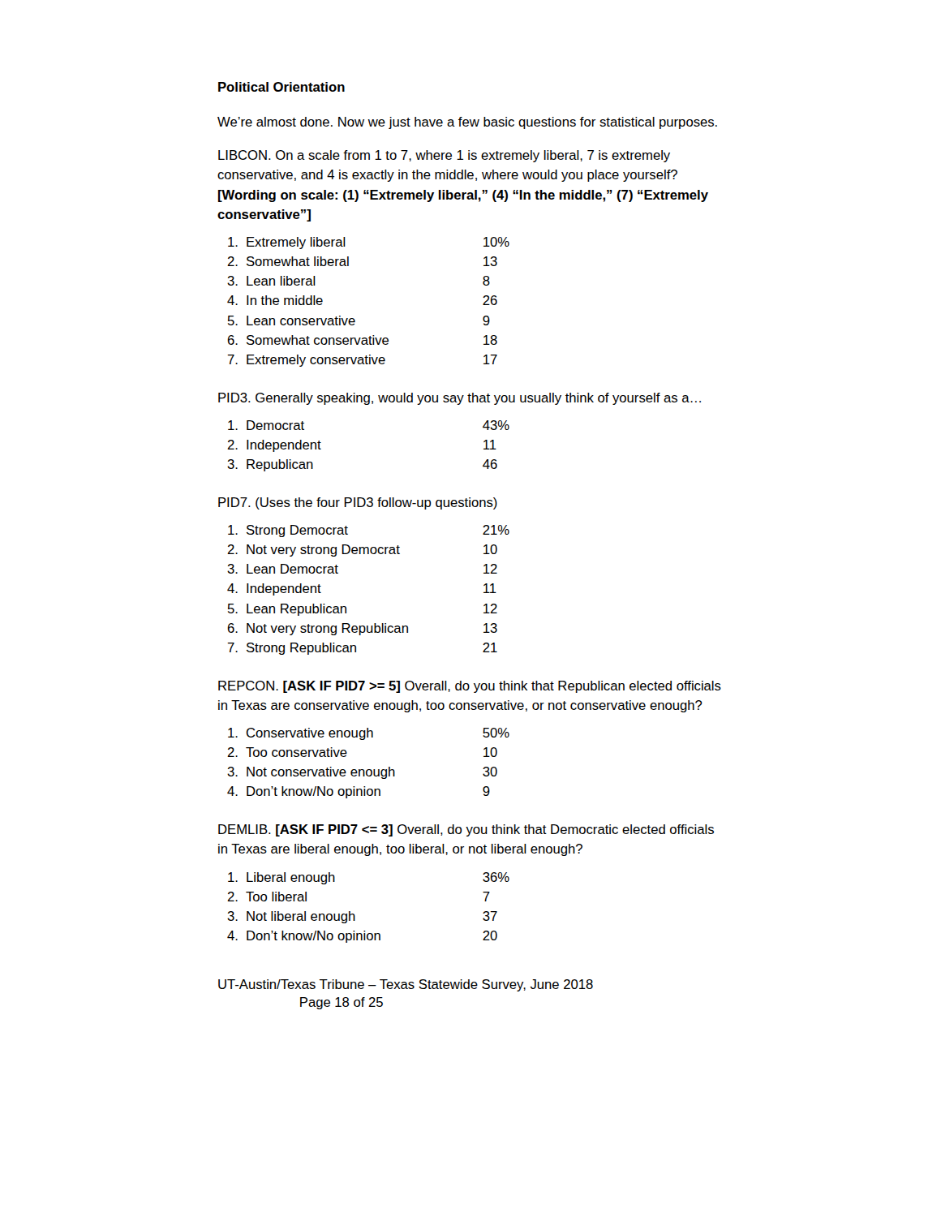Political Orientation
We’re almost done. Now we just have a few basic questions for statistical purposes.
LIBCON. On a scale from 1 to 7, where 1 is extremely liberal, 7 is extremely conservative, and 4 is exactly in the middle, where would you place yourself? [Wording on scale: (1) “Extremely liberal,” (4) “In the middle,” (7) “Extremely conservative”]
1. Extremely liberal 10%
2. Somewhat liberal 13
3. Lean liberal 8
4. In the middle 26
5. Lean conservative 9
6. Somewhat conservative 18
7. Extremely conservative 17
PID3. Generally speaking, would you say that you usually think of yourself as a…
1. Democrat 43%
2. Independent 11
3. Republican 46
PID7. (Uses the four PID3 follow-up questions)
1. Strong Democrat 21%
2. Not very strong Democrat 10
3. Lean Democrat 12
4. Independent 11
5. Lean Republican 12
6. Not very strong Republican 13
7. Strong Republican 21
REPCON. [ASK IF PID7 >= 5] Overall, do you think that Republican elected officials in Texas are conservative enough, too conservative, or not conservative enough?
1. Conservative enough 50%
2. Too conservative 10
3. Not conservative enough 30
4. Don’t know/No opinion 9
DEMLIB. [ASK IF PID7 <= 3] Overall, do you think that Democratic elected officials in Texas are liberal enough, too liberal, or not liberal enough?
1. Liberal enough 36%
2. Too liberal 7
3. Not liberal enough 37
4. Don’t know/No opinion 20
UT-Austin/Texas Tribune – Texas Statewide Survey, June 2018
Page 18 of 25